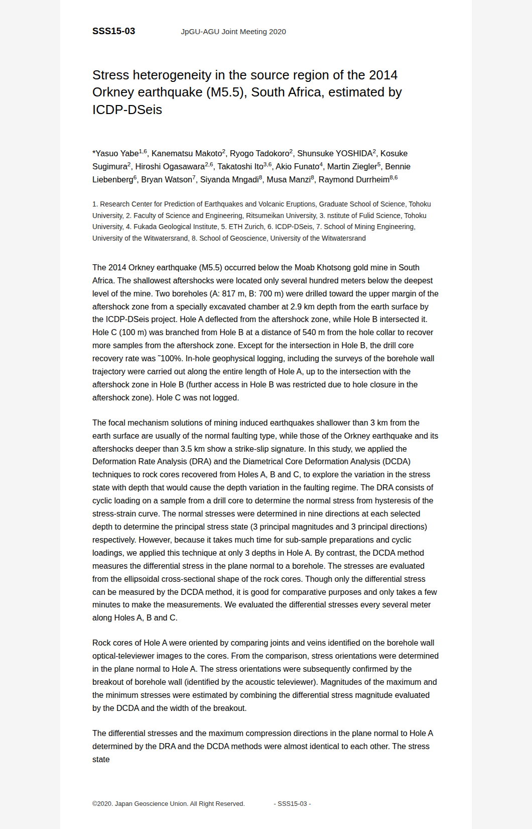SSS15-03 JpGU-AGU Joint Meeting 2020
Stress heterogeneity in the source region of the 2014 Orkney earthquake (M5.5), South Africa, estimated by ICDP-DSeis
*Yasuo Yabe1,6, Kanematsu Makoto2, Ryogo Tadokoro2, Shunsuke YOSHIDA2, Kosuke Sugimura2, Hiroshi Ogasawara2,6, Takatoshi Ito3,6, Akio Funato4, Martin Ziegler5, Bennie Liebenberg6, Bryan Watson7, Siyanda Mngadi8, Musa Manzi8, Raymond Durrheim8,6
1. Research Center for Prediction of Earthquakes and Volcanic Eruptions, Graduate School of Science, Tohoku University, 2. Faculty of Science and Engineering, Ritsumeikan University, 3. nstitute of Fulid Science, Tohoku University, 4. Fukada Geological Institute, 5. ETH Zurich, 6. ICDP-DSeis, 7. School of Mining Engineering, University of the Witwatersrand, 8. School of Geoscience, University of the Witwatersrand
The 2014 Orkney earthquake (M5.5) occurred below the Moab Khotsong gold mine in South Africa. The shallowest aftershocks were located only several hundred meters below the deepest level of the mine. Two boreholes (A: 817 m, B: 700 m) were drilled toward the upper margin of the aftershock zone from a specially excavated chamber at 2.9 km depth from the earth surface by the ICDP-DSeis project. Hole A deflected from the aftershock zone, while Hole B intersected it. Hole C (100 m) was branched from Hole B at a distance of 540 m from the hole collar to recover more samples from the aftershock zone. Except for the intersection in Hole B, the drill core recovery rate was ˜100%. In-hole geophysical logging, including the surveys of the borehole wall trajectory were carried out along the entire length of Hole A, up to the intersection with the aftershock zone in Hole B (further access in Hole B was restricted due to hole closure in the aftershock zone). Hole C was not logged.
The focal mechanism solutions of mining induced earthquakes shallower than 3 km from the earth surface are usually of the normal faulting type, while those of the Orkney earthquake and its aftershocks deeper than 3.5 km show a strike-slip signature. In this study, we applied the Deformation Rate Analysis (DRA) and the Diametrical Core Deformation Analysis (DCDA) techniques to rock cores recovered from Holes A, B and C, to explore the variation in the stress state with depth that would cause the depth variation in the faulting regime. The DRA consists of cyclic loading on a sample from a drill core to determine the normal stress from hysteresis of the stress-strain curve. The normal stresses were determined in nine directions at each selected depth to determine the principal stress state (3 principal magnitudes and 3 principal directions) respectively. However, because it takes much time for sub-sample preparations and cyclic loadings, we applied this technique at only 3 depths in Hole A. By contrast, the DCDA method measures the differential stress in the plane normal to a borehole. The stresses are evaluated from the ellipsoidal cross-sectional shape of the rock cores. Though only the differential stress can be measured by the DCDA method, it is good for comparative purposes and only takes a few minutes to make the measurements. We evaluated the differential stresses every several meter along Holes A, B and C.
Rock cores of Hole A were oriented by comparing joints and veins identified on the borehole wall optical-televiewer images to the cores. From the comparison, stress orientations were determined in the plane normal to Hole A. The stress orientations were subsequently confirmed by the breakout of borehole wall (identified by the acoustic televiewer). Magnitudes of the maximum and the minimum stresses were estimated by combining the differential stress magnitude evaluated by the DCDA and the width of the breakout.
The differential stresses and the maximum compression directions in the plane normal to Hole A determined by the DRA and the DCDA methods were almost identical to each other. The stress state
©2020. Japan Geoscience Union. All Right Reserved. - SSS15-03 -